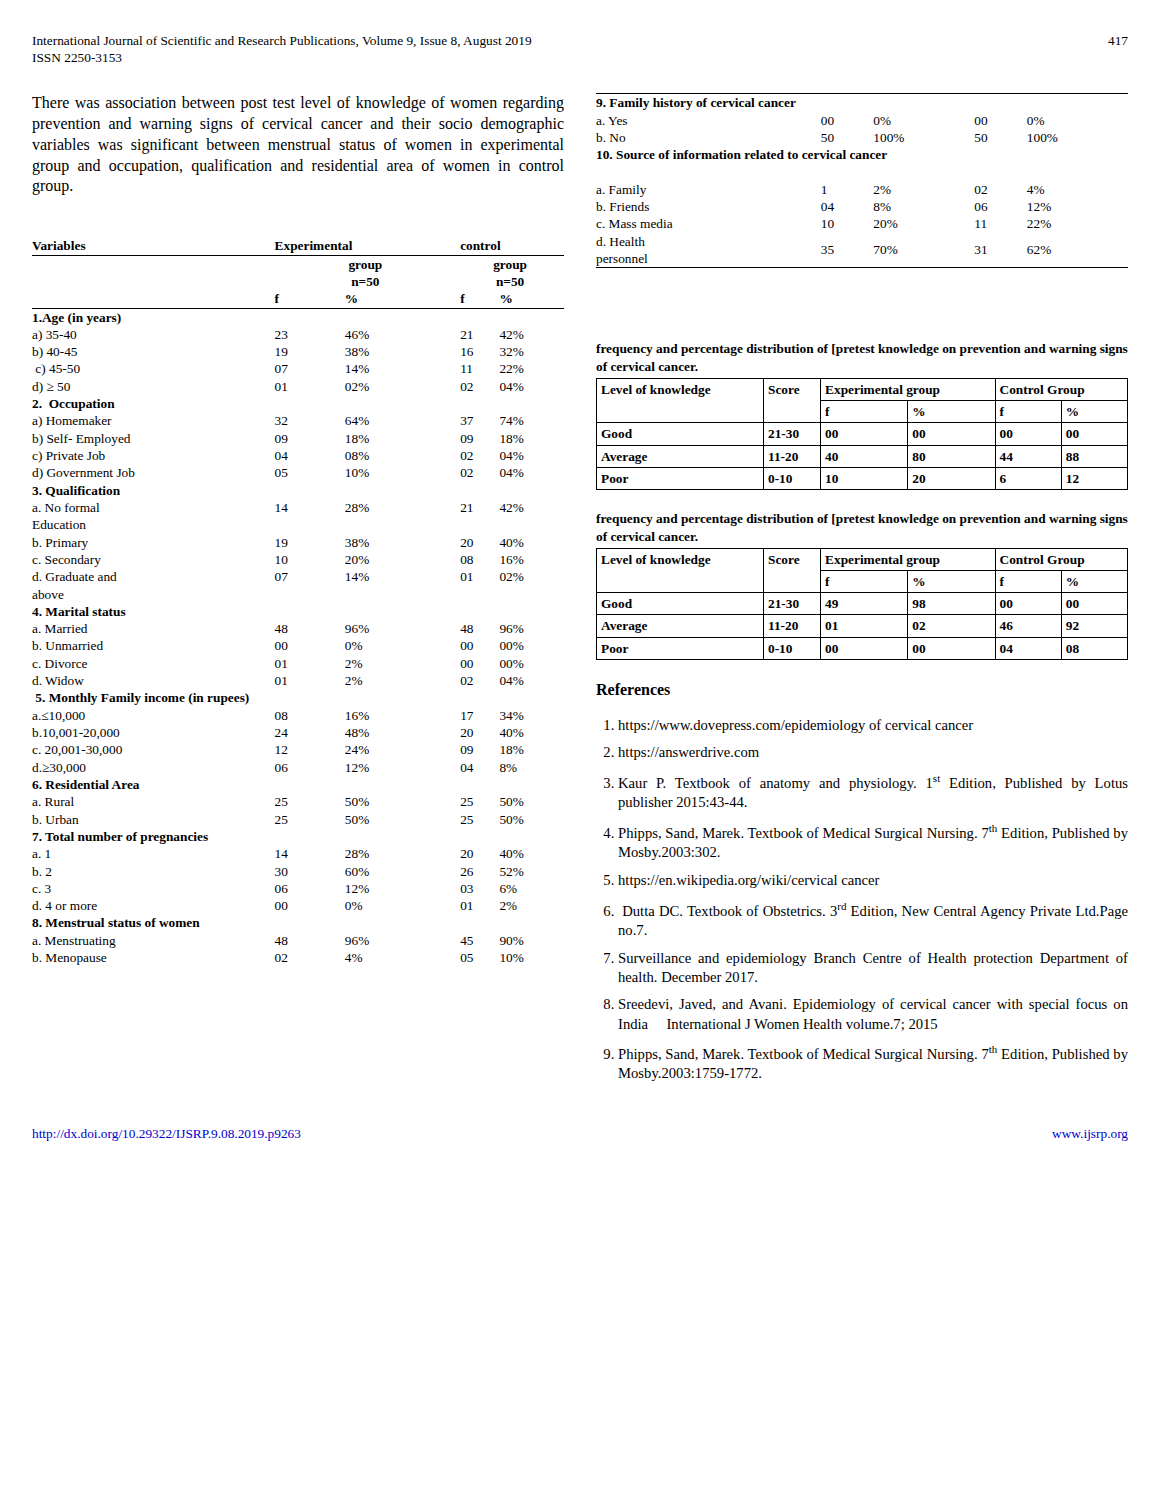International Journal of Scientific and Research Publications, Volume 9, Issue 8, August 2019
ISSN 2250-3153
417
There was association between post test level of knowledge of women regarding prevention and warning signs of cervical cancer and their socio demographic variables was significant between menstrual status of women in experimental group and occupation, qualification and residential area of women in control group.
| Variables | Experimental | control |
| | group | group |
| | n=50 | n=50 |
| | f | % | f | % |
| 1.Age (in years) |
| a) 35-40 | 23 | 46% | 21 | 42% |
| b) 40-45 | 19 | 38% | 16 | 32% |
| c) 45-50 | 07 | 14% | 11 | 22% |
| d) ≥ 50 | 01 | 02% | 02 | 04% |
| 2. Occupation |
| a) Homemaker | 32 | 64% | 37 | 74% |
| b) Self- Employed | 09 | 18% | 09 | 18% |
| c) Private Job | 04 | 08% | 02 | 04% |
| d) Government Job | 05 | 10% | 02 | 04% |
| 3. Qualification |
| a. No formal Education | 14 | 28% | 21 | 42% |
| b. Primary | 19 | 38% | 20 | 40% |
| c. Secondary | 10 | 20% | 08 | 16% |
| d. Graduate and above | 07 | 14% | 01 | 02% |
| 4. Marital status |
| a. Married | 48 | 96% | 48 | 96% |
| b. Unmarried | 00 | 0% | 00 | 00% |
| c. Divorce | 01 | 2% | 00 | 00% |
| d. Widow | 01 | 2% | 02 | 04% |
| 5. Monthly Family income (in rupees) |
| a.≤10,000 | 08 | 16% | 17 | 34% |
| b.10,001-20,000 | 24 | 48% | 20 | 40% |
| c. 20,001-30,000 | 12 | 24% | 09 | 18% |
| d.≥30,000 | 06 | 12% | 04 | 8% |
| 6. Residential Area |
| a. Rural | 25 | 50% | 25 | 50% |
| b. Urban | 25 | 50% | 25 | 50% |
| 7. Total number of pregnancies |
| a. 1 | 14 | 28% | 20 | 40% |
| b. 2 | 30 | 60% | 26 | 52% |
| c. 3 | 06 | 12% | 03 | 6% |
| d. 4 or more | 00 | 0% | 01 | 2% |
| 8. Menstrual status of women |
| a. Menstruating | 48 | 96% | 45 | 90% |
| b. Menopause | 02 | 4% | 05 | 10% |
| 9. Family history of cervical cancer |
| a. Yes | 00 | 0% | 00 | 0% |
| b. No | 50 | 100% | 50 | 100% |
| 10. Source of information related to cervical cancer |
| a. Family | 1 | 2% | 02 | 4% |
| b. Friends | 04 | 8% | 06 | 12% |
| c. Mass media | 10 | 20% | 11 | 22% |
| d. Health personnel | 35 | 70% | 31 | 62% |
frequency and percentage distribution of [pretest knowledge on prevention and warning signs of cervical cancer.
| Level of knowledge | Score | Experimental group | Control Group |
| --- | --- | --- | --- |
| f | % | f | % |
| Good | 21-30 | 00 | 00 | 00 | 00 |
| Average | 11-20 | 40 | 80 | 44 | 88 |
| Poor | 0-10 | 10 | 20 | 6 | 12 |
frequency and percentage distribution of [pretest knowledge on prevention and warning signs of cervical cancer.
| Level of knowledge | Score | Experimental group | Control Group |
| --- | --- | --- | --- |
| f | % | f | % |
| Good | 21-30 | 49 | 98 | 00 | 00 |
| Average | 11-20 | 01 | 02 | 46 | 92 |
| Poor | 0-10 | 00 | 00 | 04 | 08 |
References
https://www.dovepress.com/epidemiology of cervical cancer
https://answerdrive.com
Kaur P. Textbook of anatomy and physiology. 1st Edition, Published by Lotus publisher 2015:43-44.
Phipps, Sand, Marek. Textbook of Medical Surgical Nursing. 7th Edition, Published by Mosby.2003:302.
https://en.wikipedia.org/wiki/cervical cancer
Dutta DC. Textbook of Obstetrics. 3rd Edition, New Central Agency Private Ltd.Page no.7.
Surveillance and epidemiology Branch Centre of Health protection Department of health. December 2017.
Sreedevi, Javed, and Avani. Epidemiology of cervical cancer with special focus on India International J Women Health volume.7; 2015
Phipps, Sand, Marek. Textbook of Medical Surgical Nursing. 7th Edition, Published by Mosby.2003:1759-1772.
http://dx.doi.org/10.29322/IJSRP.9.08.2019.p9263
www.ijsrp.org